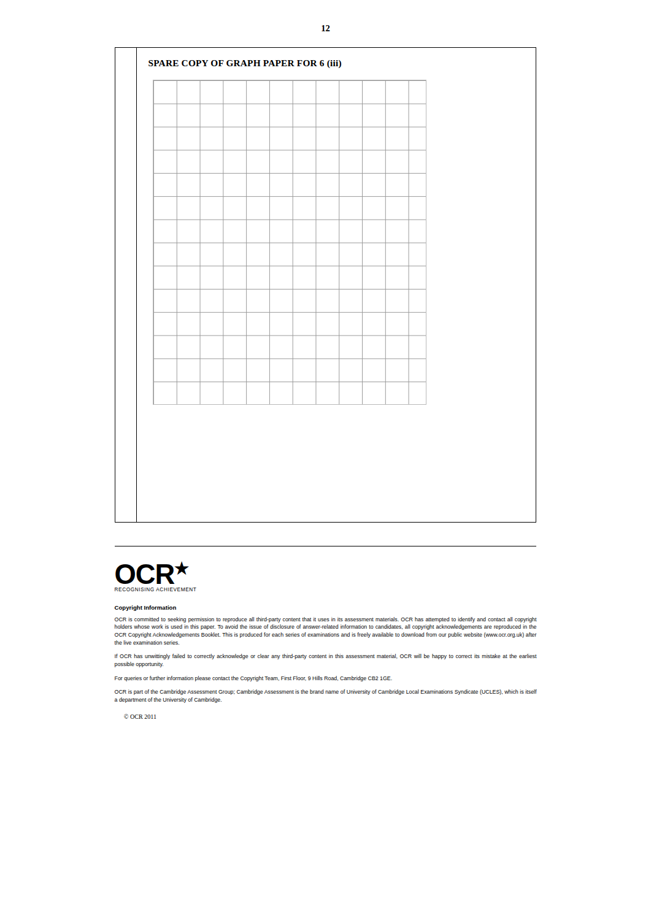12
SPARE COPY OF GRAPH PAPER FOR 6 (iii)
OCR★
RECOGNISING ACHIEVEMENT
Copyright Information
OCR is committed to seeking permission to reproduce all third-party content that it uses in its assessment materials. OCR has attempted to identify and contact all copyright holders whose work is used in this paper. To avoid the issue of disclosure of answer-related information to candidates, all copyright acknowledgements are reproduced in the OCR Copyright Acknowledgements Booklet. This is produced for each series of examinations and is freely available to download from our public website (www.ocr.org.uk) after the live examination series.
If OCR has unwittingly failed to correctly acknowledge or clear any third-party content in this assessment material, OCR will be happy to correct its mistake at the earliest possible opportunity.
For queries or further information please contact the Copyright Team, First Floor, 9 Hills Road, Cambridge CB2 1GE.
OCR is part of the Cambridge Assessment Group; Cambridge Assessment is the brand name of University of Cambridge Local Examinations Syndicate (UCLES), which is itself a department of the University of Cambridge.
© OCR 2011